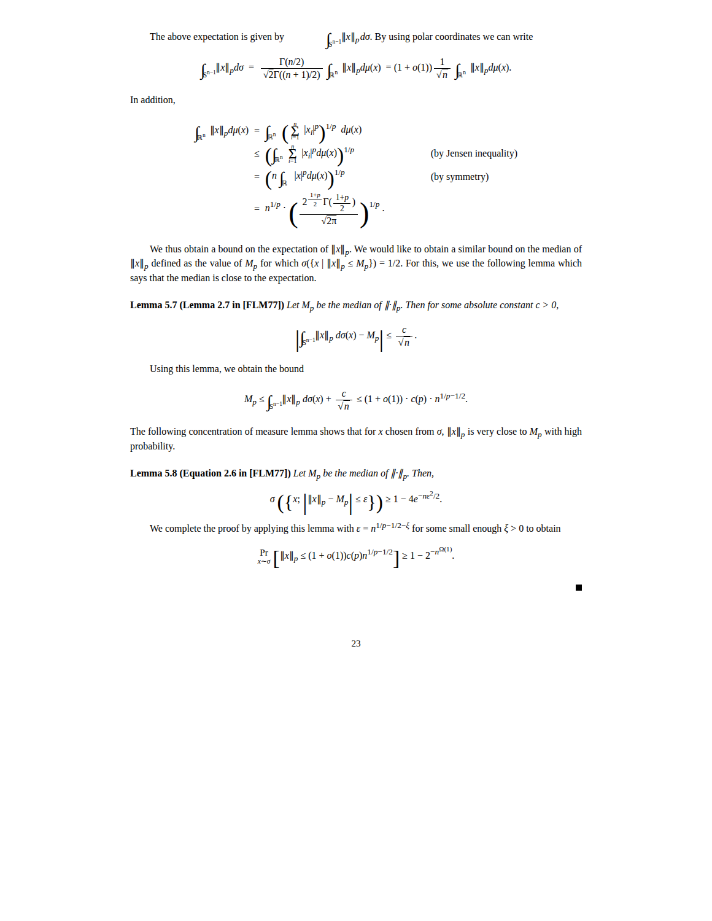The above expectation is given by ∫Sn−1 ∥x∥p dσ. By using polar coordinates we can write
∫Sn−1 ∥x∥pdσ = Γ(n/2)√2 Γ((n + 1)/2) ∫ℝn ∥x∥pdμ(x) = (1 + o(1))1√ n  ∫ℝn ∥x∥pdμ(x).
In addition,
∫ℝn ∥x∥pdμ(x)
=
∫ℝn (Σni=1 |xi|p)1/p dμ(x)
≤
(∫ℝn Σni=1 |xi|pdμ(x))1/p
(by Jensen inequality)
=
(n ∫ℝ |x|pdμ(x))1/p
(by symmetry)
=
n1/p · (21+p 2Γ(1+p 2)√2π)1/p .
We thus obtain a bound on the expectation of ∥x∥p. We would like to obtain a similar bound on the median of ∥x∥p defined as the value of Mp for which σ({x | ∥x∥p ≤ Mp}) = 1/2. For this, we use the following lemma which says that the median is close to the expectation.
Lemma 5.7 (Lemma 2.7 in [FLM77]) Let Mp be the median of ∥·∥p. Then for some absolute constant c > 0,
|∫Sn−1 ∥x∥p dσ(x) − Mp| ≤ c√ n .
Using this lemma, we obtain the bound
Mp ≤ ∫Sn−1 ∥x∥p dσ(x) + c√ n  ≤ (1 + o(1)) · c(p) · n1/p−1/2.
The following concentration of measure lemma shows that for x chosen from σ, ∥x∥p is very close to Mp with high probability.
Lemma 5.8 (Equation 2.6 in [FLM77]) Let Mp be the median of ∥·∥p. Then,
σ ({x; |∥x∥p − Mp| ≤ ε}) ≥ 1 − 4e−nε2/2.
We complete the proof by applying this lemma with ε = n1/p−1/2−ξ for some small enough ξ > 0 to obtain
Pr x∼σ [∥x∥p ≤ (1 + o(1))c(p)n1/p−1/2] ≥ 1 − 2−nΩ(1).
23